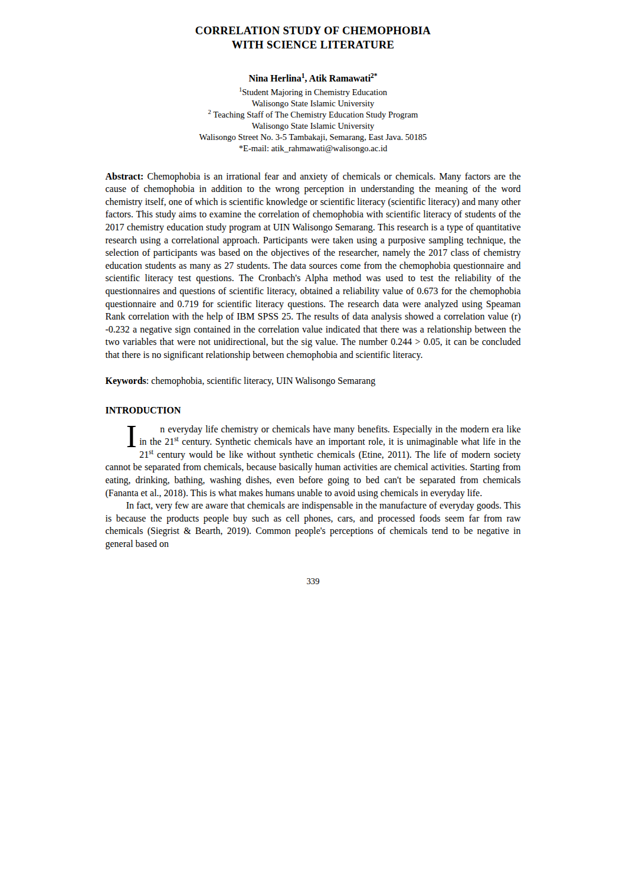Correlation Study of Chemophobia
with Science Literature
Nina Herlina1, Atik Ramawati2*
1Student Majoring in Chemistry Education
Walisongo State Islamic University
2 Teaching Staff of The Chemistry Education Study Program
Walisongo State Islamic University
Walisongo Street No. 3-5 Tambakaji, Semarang, East Java. 50185
*E-mail: atik_rahmawati@walisongo.ac.id
Abstract: Chemophobia is an irrational fear and anxiety of chemicals or chemicals. Many factors are the cause of chemophobia in addition to the wrong perception in understanding the meaning of the word chemistry itself, one of which is scientific knowledge or scientific literacy (scientific literacy) and many other factors. This study aims to examine the correlation of chemophobia with scientific literacy of students of the 2017 chemistry education study program at UIN Walisongo Semarang. This research is a type of quantitative research using a correlational approach. Participants were taken using a purposive sampling technique, the selection of participants was based on the objectives of the researcher, namely the 2017 class of chemistry education students as many as 27 students. The data sources come from the chemophobia questionnaire and scientific literacy test questions. The Cronbach's Alpha method was used to test the reliability of the questionnaires and questions of scientific literacy, obtained a reliability value of 0.673 for the chemophobia questionnaire and 0.719 for scientific literacy questions. The research data were analyzed using Speaman Rank correlation with the help of IBM SPSS 25. The results of data analysis showed a correlation value (r) -0.232 a negative sign contained in the correlation value indicated that there was a relationship between the two variables that were not unidirectional, but the sig value. The number 0.244 > 0.05, it can be concluded that there is no significant relationship between chemophobia and scientific literacy.
Keywords: chemophobia, scientific literacy, UIN Walisongo Semarang
Introduction
In everyday life chemistry or chemicals have many benefits. Especially in the modern era like in the 21st century. Synthetic chemicals have an important role, it is unimaginable what life in the 21st century would be like without synthetic chemicals (Etine, 2011). The life of modern society cannot be separated from chemicals, because basically human activities are chemical activities. Starting from eating, drinking, bathing, washing dishes, even before going to bed can't be separated from chemicals (Fananta et al., 2018). This is what makes humans unable to avoid using chemicals in everyday life.
In fact, very few are aware that chemicals are indispensable in the manufacture of everyday goods. This is because the products people buy such as cell phones, cars, and processed foods seem far from raw chemicals (Siegrist & Bearth, 2019). Common people's perceptions of chemicals tend to be negative in general based on
339